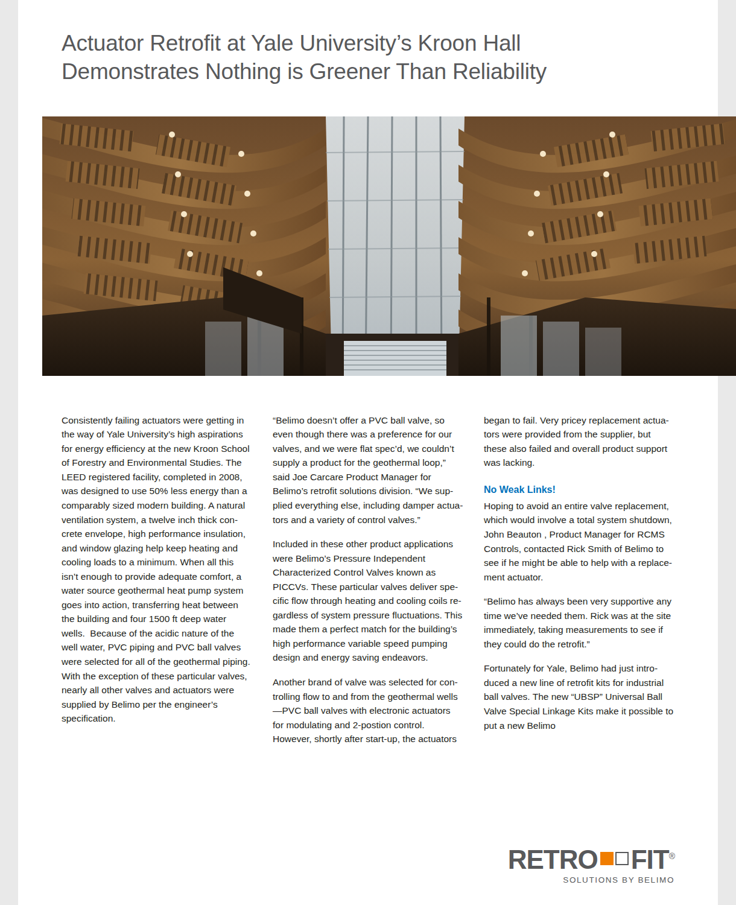Actuator Retrofit at Yale University’s Kroon Hall
Demonstrates Nothing is Greener Than Reliability
Consistently failing actuators were getting in the way of Yale University’s high aspirations for energy efficiency at the new Kroon School of Forestry and Environmental Studies. The LEED registered facility, completed in 2008, was designed to use 50% less energy than a comparably sized modern building. A natural ventilation system, a twelve inch thick concrete envelope, high performance insulation, and window glazing help keep heating and cooling loads to a minimum. When all this isn’t enough to provide adequate comfort, a water source geothermal heat pump system goes into action, transferring heat between the building and four 1500 ft deep water wells. Because of the acidic nature of the well water, PVC piping and PVC ball valves were selected for all of the geothermal piping. With the exception of these particular valves, nearly all other valves and actuators were supplied by Belimo per the engineer’s specification.
“Belimo doesn’t offer a PVC ball valve, so even though there was a preference for our valves, and we were flat spec’d, we couldn’t supply a product for the geothermal loop,” said Joe Carcare Product Manager for Belimo’s retrofit solutions division. “We supplied everything else, including damper actuators and a variety of control valves.”
Included in these other product applications were Belimo’s Pressure Independent Characterized Control Valves known as PICCVs. These particular valves deliver specific flow through heating and cooling coils regardless of system pressure fluctuations. This made them a perfect match for the building’s high performance variable speed pumping design and energy saving endeavors.
Another brand of valve was selected for controlling flow to and from the geothermal wells—PVC ball valves with electronic actuators for modulating and 2-postion control. However, shortly after start-up, the actuators began to fail. Very pricey replacement actuators were provided from the supplier, but these also failed and overall product support was lacking.
No Weak Links!
Hoping to avoid an entire valve replacement, which would involve a total system shutdown, John Beauton , Product Manager for RCMS Controls, contacted Rick Smith of Belimo to see if he might be able to help with a replacement actuator.
“Belimo has always been very supportive any time we’ve needed them. Rick was at the site immediately, taking measurements to see if they could do the retrofit.”
Fortunately for Yale, Belimo had just introduced a new line of retrofit kits for industrial ball valves. The new “UBSP” Universal Ball Valve Special Linkage Kits make it possible to put a new Belimo
RETRO FIT®
SOLUTIONS BY BELIMO